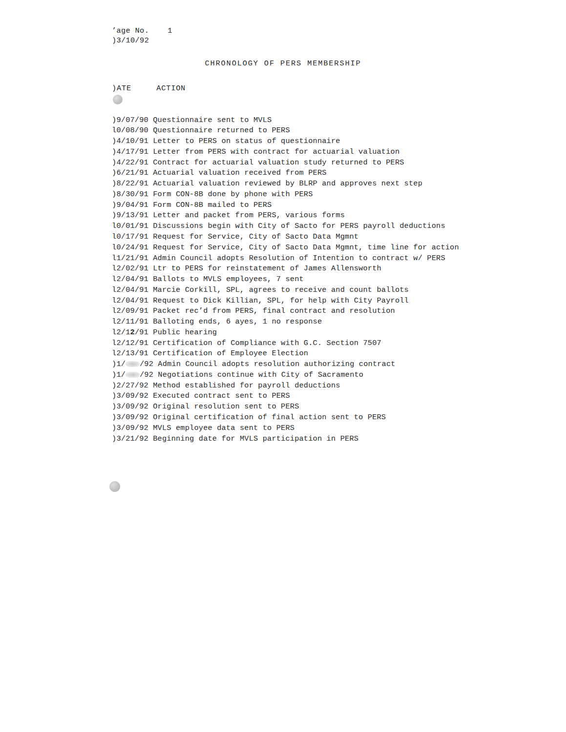’age No. 1
)3/10/92
CHRONOLOGY OF PERS MEMBERSHIP
)ATEACTION
)9/07/90 Questionnaire sent to MVLS l0/08/90 Questionnaire returned to PERS )4/10/91 Letter to PERS on status of questionnaire )4/17/91 Letter from PERS with contract for actuarial valuation )4/22/91 Contract for actuarial valuation study returned to PERS )6/21/91 Actuarial valuation received from PERS )8/22/91 Actuarial valuation reviewed by BLRP and approves next step )8/30/91 Form CON-8B done by phone with PERS )9/04/91 Form CON-8B mailed to PERS )9/13/91 Letter and packet from PERS, various forms l0/01/91 Discussions begin with City of Sacto for PERS payroll deductions l0/17/91 Request for Service, City of Sacto Data Mgmnt l0/24/91 Request for Service, City of Sacto Data Mgmnt, time line for action l1/21/91 Admin Council adopts Resolution of Intention to contract w/ PERS l2/02/91 Ltr to PERS for reinstatement of James Allensworth l2/04/91 Ballots to MVLS employees, 7 sent l2/04/91 Marcie Corkill, SPL, agrees to receive and count ballots l2/04/91 Request to Dick Killian, SPL, for help with City Payroll l2/09/91 Packet rec’d from PERS, final contract and resolution l2/11/91 Balloting ends, 6 ayes, 1 no response l2/12/91 Public hearing l2/12/91 Certification of Compliance with G.C. Section 7507 l2/13/91 Certification of Employee Election )1/ /92 Admin Council adopts resolution authorizing contract )1/ /92 Negotiations continue with City of Sacramento )2/27/92 Method established for payroll deductions )3/09/92 Executed contract sent to PERS )3/09/92 Original resolution sent to PERS )3/09/92 Original certification of final action sent to PERS )3/09/92 MVLS employee data sent to PERS )3/21/92 Beginning date for MVLS participation in PERS